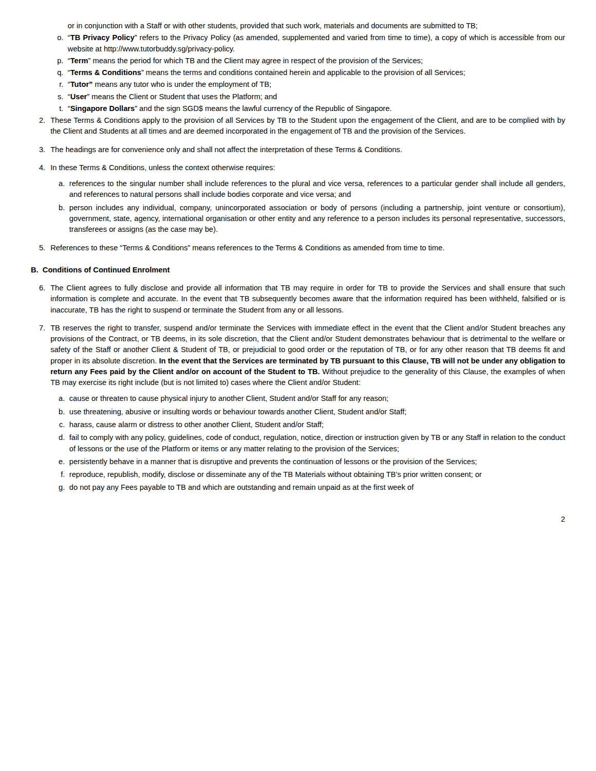or in conjunction with a Staff or with other students, provided that such work, materials and documents are submitted to TB;
“TB Privacy Policy” refers to the Privacy Policy (as amended, supplemented and varied from time to time), a copy of which is accessible from our website at http://www.tutorbuddy.sg/privacy-policy.
“Term” means the period for which TB and the Client may agree in respect of the provision of the Services;
“Terms & Conditions” means the terms and conditions contained herein and applicable to the provision of all Services;
“Tutor” means any tutor who is under the employment of TB;
“User” means the Client or Student that uses the Platform; and
“Singapore Dollars” and the sign SGD$ means the lawful currency of the Republic of Singapore.
These Terms & Conditions apply to the provision of all Services by TB to the Student upon the engagement of the Client, and are to be complied with by the Client and Students at all times and are deemed incorporated in the engagement of TB and the provision of the Services.
The headings are for convenience only and shall not affect the interpretation of these Terms & Conditions.
In these Terms & Conditions, unless the context otherwise requires:
references to the singular number shall include references to the plural and vice versa, references to a particular gender shall include all genders, and references to natural persons shall include bodies corporate and vice versa; and
person includes any individual, company, unincorporated association or body of persons (including a partnership, joint venture or consortium), government, state, agency, international organisation or other entity and any reference to a person includes its personal representative, successors, transferees or assigns (as the case may be).
References to these “Terms & Conditions” means references to the Terms & Conditions as amended from time to time.
B. Conditions of Continued Enrolment
The Client agrees to fully disclose and provide all information that TB may require in order for TB to provide the Services and shall ensure that such information is complete and accurate. In the event that TB subsequently becomes aware that the information required has been withheld, falsified or is inaccurate, TB has the right to suspend or terminate the Student from any or all lessons.
TB reserves the right to transfer, suspend and/or terminate the Services with immediate effect in the event that the Client and/or Student breaches any provisions of the Contract, or TB deems, in its sole discretion, that the Client and/or Student demonstrates behaviour that is detrimental to the welfare or safety of the Staff or another Client & Student of TB, or prejudicial to good order or the reputation of TB, or for any other reason that TB deems fit and proper in its absolute discretion. In the event that the Services are terminated by TB pursuant to this Clause, TB will not be under any obligation to return any Fees paid by the Client and/or on account of the Student to TB. Without prejudice to the generality of this Clause, the examples of when TB may exercise its right include (but is not limited to) cases where the Client and/or Student:
cause or threaten to cause physical injury to another Client, Student and/or Staff for any reason;
use threatening, abusive or insulting words or behaviour towards another Client, Student and/or Staff;
harass, cause alarm or distress to other another Client, Student and/or Staff;
fail to comply with any policy, guidelines, code of conduct, regulation, notice, direction or instruction given by TB or any Staff in relation to the conduct of lessons or the use of the Platform or items or any matter relating to the provision of the Services;
persistently behave in a manner that is disruptive and prevents the continuation of lessons or the provision of the Services;
reproduce, republish, modify, disclose or disseminate any of the TB Materials without obtaining TB’s prior written consent; or
do not pay any Fees payable to TB and which are outstanding and remain unpaid as at the first week of
2